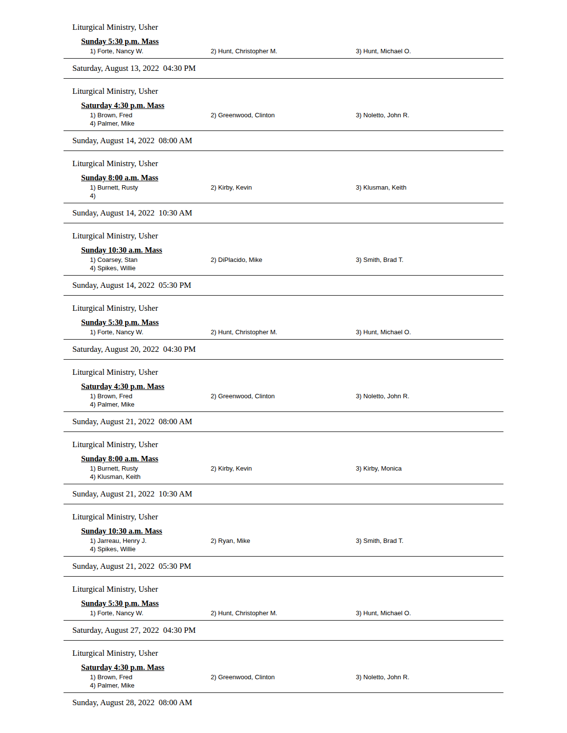Liturgical Ministry, Usher
Sunday 5:30 p.m. Mass
| 1) Forte, Nancy W. | 2) Hunt, Christopher M. | 3) Hunt, Michael O. |
Saturday, August 13, 2022 04:30 PM
Liturgical Ministry, Usher
Saturday 4:30 p.m. Mass
| 1) Brown, Fred | 2) Greenwood, Clinton | 3) Noletto, John R. |
| 4) Palmer, Mike | | |
Sunday, August 14, 2022 08:00 AM
Liturgical Ministry, Usher
Sunday 8:00 a.m. Mass
| 1) Burnett, Rusty | 2) Kirby, Kevin | 3) Klusman, Keith |
| 4) | | |
Sunday, August 14, 2022 10:30 AM
Liturgical Ministry, Usher
Sunday 10:30 a.m. Mass
| 1) Coarsey, Stan | 2) DiPlacido, Mike | 3) Smith, Brad T. |
| 4) Spikes, Willie | | |
Sunday, August 14, 2022 05:30 PM
Liturgical Ministry, Usher
Sunday 5:30 p.m. Mass
| 1) Forte, Nancy W. | 2) Hunt, Christopher M. | 3) Hunt, Michael O. |
Saturday, August 20, 2022 04:30 PM
Liturgical Ministry, Usher
Saturday 4:30 p.m. Mass
| 1) Brown, Fred | 2) Greenwood, Clinton | 3) Noletto, John R. |
| 4) Palmer, Mike | | |
Sunday, August 21, 2022 08:00 AM
Liturgical Ministry, Usher
Sunday 8:00 a.m. Mass
| 1) Burnett, Rusty | 2) Kirby, Kevin | 3) Kirby, Monica |
| 4) Klusman, Keith | | |
Sunday, August 21, 2022 10:30 AM
Liturgical Ministry, Usher
Sunday 10:30 a.m. Mass
| 1) Jarreau, Henry J. | 2) Ryan, Mike | 3) Smith, Brad T. |
| 4) Spikes, Willie | | |
Sunday, August 21, 2022 05:30 PM
Liturgical Ministry, Usher
Sunday 5:30 p.m. Mass
| 1) Forte, Nancy W. | 2) Hunt, Christopher M. | 3) Hunt, Michael O. |
Saturday, August 27, 2022 04:30 PM
Liturgical Ministry, Usher
Saturday 4:30 p.m. Mass
| 1) Brown, Fred | 2) Greenwood, Clinton | 3) Noletto, John R. |
| 4) Palmer, Mike | | |
Sunday, August 28, 2022 08:00 AM